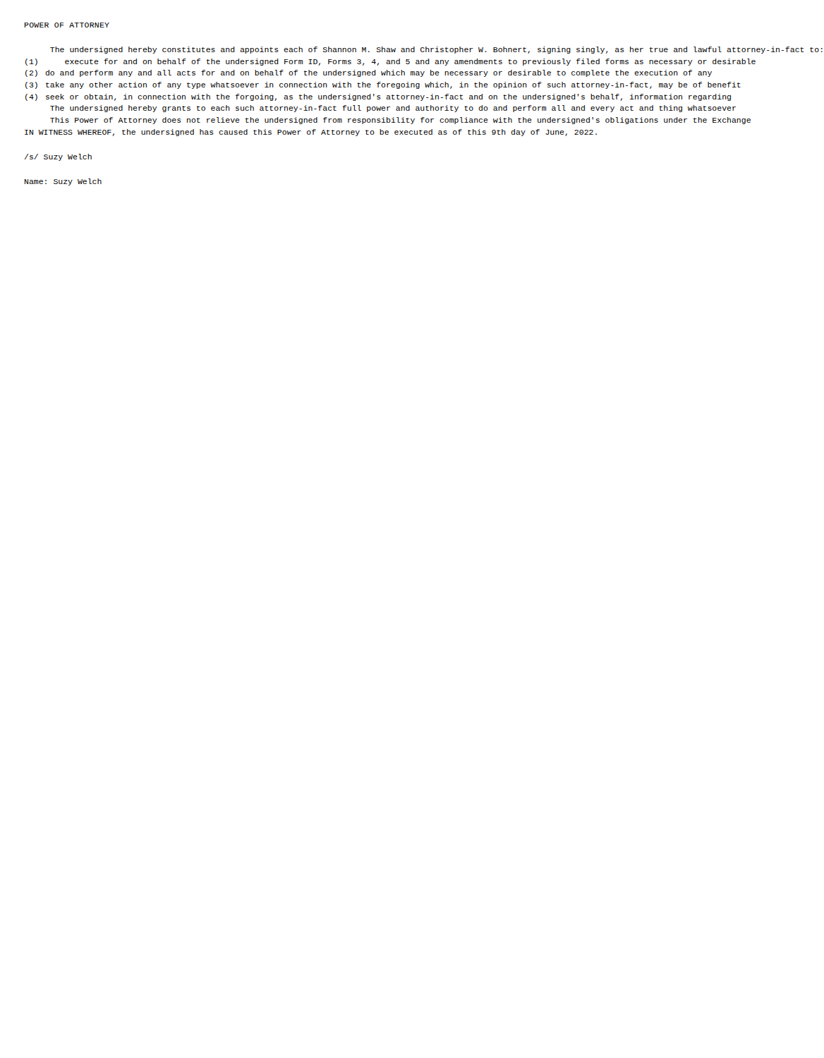POWER OF ATTORNEY
The undersigned hereby constitutes and appoints each of Shannon M. Shaw and Christopher W. Bohnert, signing singly, as her true and lawful attorney-in-fact to:
(1) execute for and on behalf of the undersigned Form ID, Forms 3, 4, and 5 and any amendments to previously filed forms as necessary or desirable
(2) do and perform any and all acts for and on behalf of the undersigned which may be necessary or desirable to complete the execution of any
(3) take any other action of any type whatsoever in connection with the foregoing which, in the opinion of such attorney-in-fact, may be of benefit
(4) seek or obtain, in connection with the forgoing, as the undersigned's attorney-in-fact and on the undersigned's behalf, information regarding
The undersigned hereby grants to each such attorney-in-fact full power and authority to do and perform all and every act and thing whatsoever
This Power of Attorney does not relieve the undersigned from responsibility for compliance with the undersigned's obligations under the Exchange
IN WITNESS WHEREOF, the undersigned has caused this Power of Attorney to be executed as of this 9th day of June, 2022.
/s/ Suzy Welch
Name: Suzy Welch